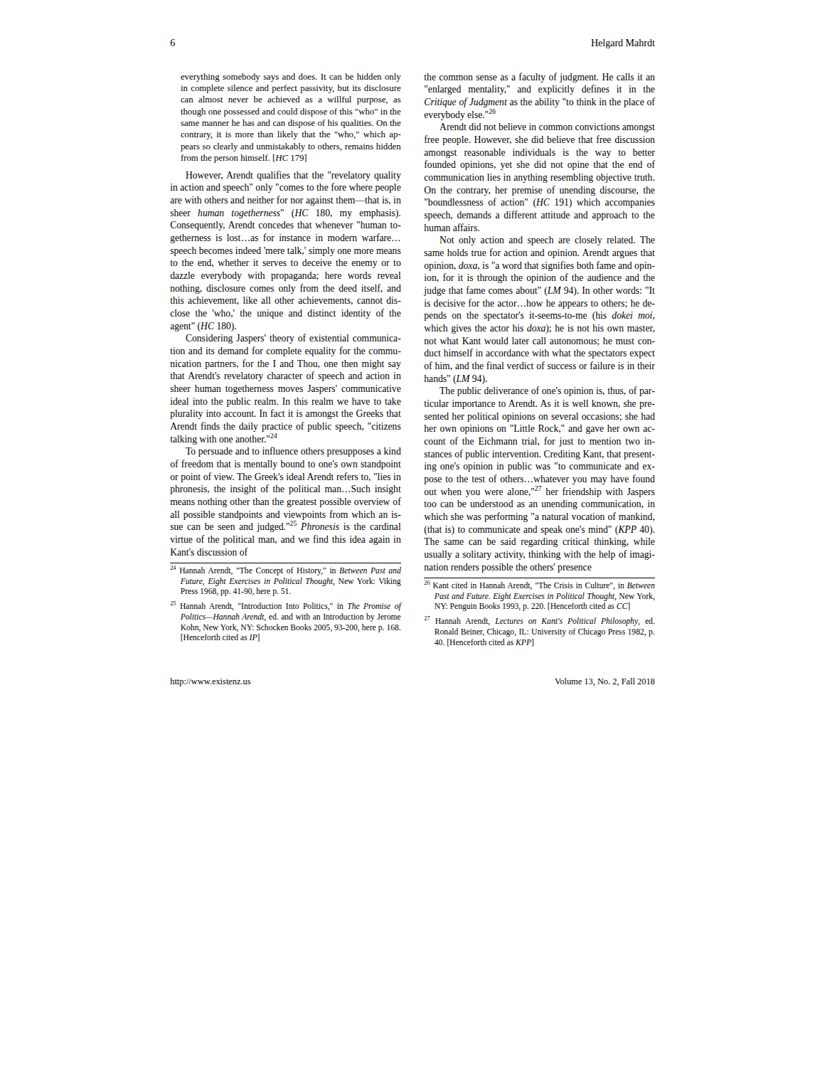6 Helgard Mahrdt
everything somebody says and does. It can be hidden only in complete silence and perfect passivity, but its disclosure can almost never be achieved as a willful purpose, as though one possessed and could dispose of this "who" in the same manner he has and can dispose of his qualities. On the contrary, it is more than likely that the "who," which appears so clearly and unmistakably to others, remains hidden from the person himself. [HC 179]
However, Arendt qualifies that the "revelatory quality in action and speech" only "comes to the fore where people are with others and neither for nor against them—that is, in sheer human togetherness" (HC 180, my emphasis). Consequently, Arendt concedes that whenever "human togetherness is lost…as for instance in modern warfare…speech becomes indeed 'mere talk,' simply one more means to the end, whether it serves to deceive the enemy or to dazzle everybody with propaganda; here words reveal nothing, disclosure comes only from the deed itself, and this achievement, like all other achievements, cannot disclose the 'who,' the unique and distinct identity of the agent" (HC 180).
Considering Jaspers' theory of existential communication and its demand for complete equality for the communication partners, for the I and Thou, one then might say that Arendt's revelatory character of speech and action in sheer human togetherness moves Jaspers' communicative ideal into the public realm. In this realm we have to take plurality into account. In fact it is amongst the Greeks that Arendt finds the daily practice of public speech, "citizens talking with one another."24
To persuade and to influence others presupposes a kind of freedom that is mentally bound to one's own standpoint or point of view. The Greek's ideal Arendt refers to, "lies in phronesis, the insight of the political man…Such insight means nothing other than the greatest possible overview of all possible standpoints and viewpoints from which an issue can be seen and judged."25 Phronesis is the cardinal virtue of the political man, and we find this idea again in Kant's discussion of
24 Hannah Arendt, "The Concept of History," in Between Past and Future, Eight Exercises in Political Thought, New York: Viking Press 1968, pp. 41-90, here p. 51.
25 Hannah Arendt, "Introduction Into Politics," in The Promise of Politics—Hannah Arendt, ed. and with an Introduction by Jerome Kohn, New York, NY: Schocken Books 2005, 93-200, here p. 168. [Henceforth cited as IP]
the common sense as a faculty of judgment. He calls it an "enlarged mentality," and explicitly defines it in the Critique of Judgment as the ability "to think in the place of everybody else."26
Arendt did not believe in common convictions amongst free people. However, she did believe that free discussion amongst reasonable individuals is the way to better founded opinions, yet she did not opine that the end of communication lies in anything resembling objective truth. On the contrary, her premise of unending discourse, the "boundlessness of action" (HC 191) which accompanies speech, demands a different attitude and approach to the human affairs.
Not only action and speech are closely related. The same holds true for action and opinion. Arendt argues that opinion, doxa, is "a word that signifies both fame and opinion, for it is through the opinion of the audience and the judge that fame comes about" (LM 94). In other words: "It is decisive for the actor…how he appears to others; he depends on the spectator's it-seems-to-me (his dokei moi, which gives the actor his doxa); he is not his own master, not what Kant would later call autonomous; he must conduct himself in accordance with what the spectators expect of him, and the final verdict of success or failure is in their hands" (LM 94).
The public deliverance of one's opinion is, thus, of particular importance to Arendt. As it is well known, she presented her political opinions on several occasions; she had her own opinions on "Little Rock," and gave her own account of the Eichmann trial, for just to mention two instances of public intervention. Crediting Kant, that presenting one's opinion in public was "to communicate and expose to the test of others…whatever you may have found out when you were alone,"27 her friendship with Jaspers too can be understood as an unending communication, in which she was performing "a natural vocation of mankind, (that is) to communicate and speak one's mind" (KPP 40). The same can be said regarding critical thinking, while usually a solitary activity, thinking with the help of imagination renders possible the others' presence
26 Kant cited in Hannah Arendt, "The Crisis in Culture", in Between Past and Future. Eight Exercises in Political Thought, New York, NY: Penguin Books 1993, p. 220. [Henceforth cited as CC]
27 Hannah Arendt, Lectures on Kant's Political Philosophy, ed. Ronald Beiner, Chicago, IL: University of Chicago Press 1982, p. 40. [Henceforth cited as KPP]
http://www.existenz.us Volume 13, No. 2, Fall 2018